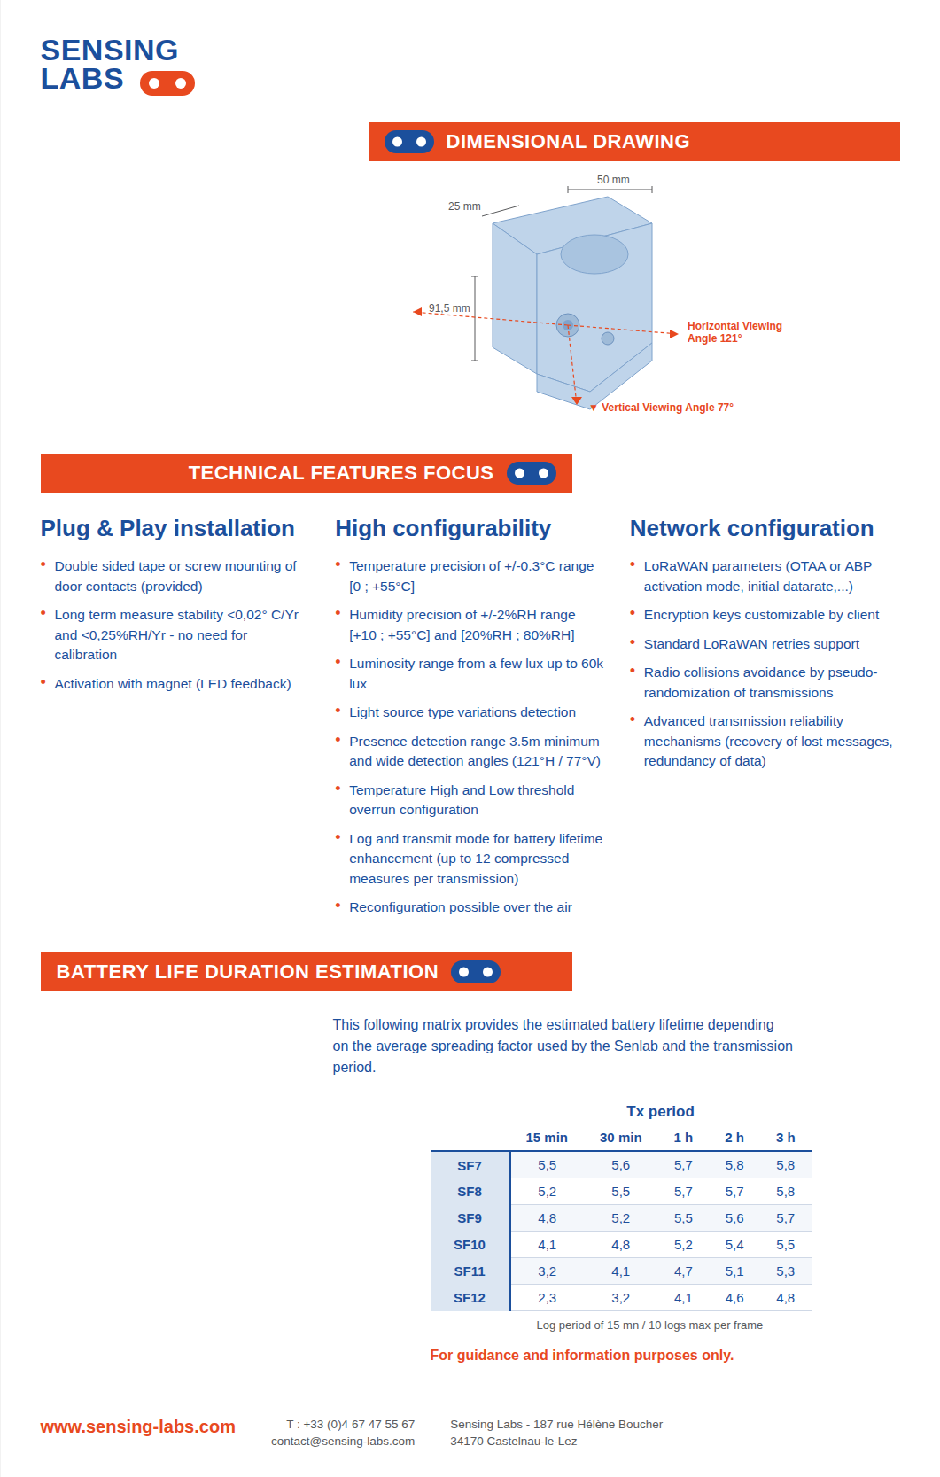SENSING
LABS
DIMENSIONAL DRAWING
50 mm 25 mm 91,5 mm Horizontal Viewing Angle 121° ▼ Vertical Viewing Angle 77°
TECHNICAL FEATURES FOCUS
Plug & Play installation
Double sided tape or screw mounting of door contacts (provided)
Long term measure stability <0,02° C/Yr and <0,25%RH/Yr - no need for calibration
Activation with magnet (LED feedback)
High configurability
Temperature precision of +/-0.3°C range [0 ; +55°C]
Humidity precision of +/-2%RH range [+10 ; +55°C] and [20%RH ; 80%RH]
Luminosity range from a few lux up to 60k lux
Light source type variations detection
Presence detection range 3.5m minimum and wide detection angles (121°H / 77°V)
Temperature High and Low threshold overrun configuration
Log and transmit mode for battery lifetime enhancement (up to 12 compressed measures per transmission)
Reconfiguration possible over the air
Network configuration
LoRaWAN parameters (OTAA or ABP activation mode, initial datarate,...)
Encryption keys customizable by client
Standard LoRaWAN retries support
Radio collisions avoidance by pseudo-randomization of transmissions
Advanced transmission reliability mechanisms (recovery of lost messages, redundancy of data)
BATTERY LIFE DURATION ESTIMATION
This following matrix provides the estimated battery lifetime depending on the average spreading factor used by the Senlab and the transmission period.
| | Tx period |
| --- | --- |
| | 15 min | 30 min | 1 h | 2 h | 3 h |
| SF7 | 5,5 | 5,6 | 5,7 | 5,8 | 5,8 |
| SF8 | 5,2 | 5,5 | 5,7 | 5,7 | 5,8 |
| SF9 | 4,8 | 5,2 | 5,5 | 5,6 | 5,7 |
| SF10 | 4,1 | 4,8 | 5,2 | 5,4 | 5,5 |
| SF11 | 3,2 | 4,1 | 4,7 | 5,1 | 5,3 |
| SF12 | 2,3 | 3,2 | 4,1 | 4,6 | 4,8 |
Log period of 15 mn / 10 logs max per frame
For guidance and information purposes only.
www.sensing-labs.com
T : +33 (0)4 67 47 55 67
contact@sensing-labs.com
Sensing Labs - 187 rue Hélène Boucher
34170 Castelnau-le-Lez